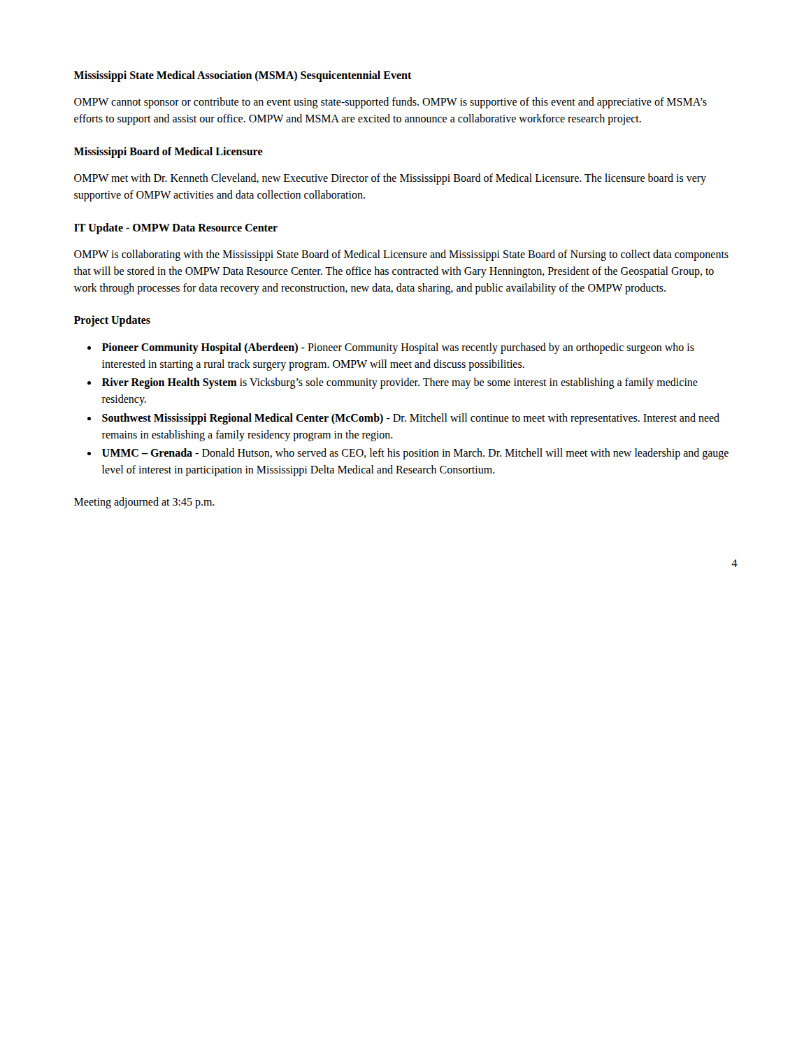Mississippi State Medical Association (MSMA) Sesquicentennial Event
OMPW cannot sponsor or contribute to an event using state-supported funds. OMPW is supportive of this event and appreciative of MSMA’s efforts to support and assist our office. OMPW and MSMA are excited to announce a collaborative workforce research project.
Mississippi Board of Medical Licensure
OMPW met with Dr. Kenneth Cleveland, new Executive Director of the Mississippi Board of Medical Licensure. The licensure board is very supportive of OMPW activities and data collection collaboration.
IT Update - OMPW Data Resource Center
OMPW is collaborating with the Mississippi State Board of Medical Licensure and Mississippi State Board of Nursing to collect data components that will be stored in the OMPW Data Resource Center. The office has contracted with Gary Hennington, President of the Geospatial Group, to work through processes for data recovery and reconstruction, new data, data sharing, and public availability of the OMPW products.
Project Updates
Pioneer Community Hospital (Aberdeen) - Pioneer Community Hospital was recently purchased by an orthopedic surgeon who is interested in starting a rural track surgery program. OMPW will meet and discuss possibilities.
River Region Health System is Vicksburg’s sole community provider. There may be some interest in establishing a family medicine residency.
Southwest Mississippi Regional Medical Center (McComb) - Dr. Mitchell will continue to meet with representatives. Interest and need remains in establishing a family residency program in the region.
UMMC – Grenada - Donald Hutson, who served as CEO, left his position in March. Dr. Mitchell will meet with new leadership and gauge level of interest in participation in Mississippi Delta Medical and Research Consortium.
Meeting adjourned at 3:45 p.m.
4